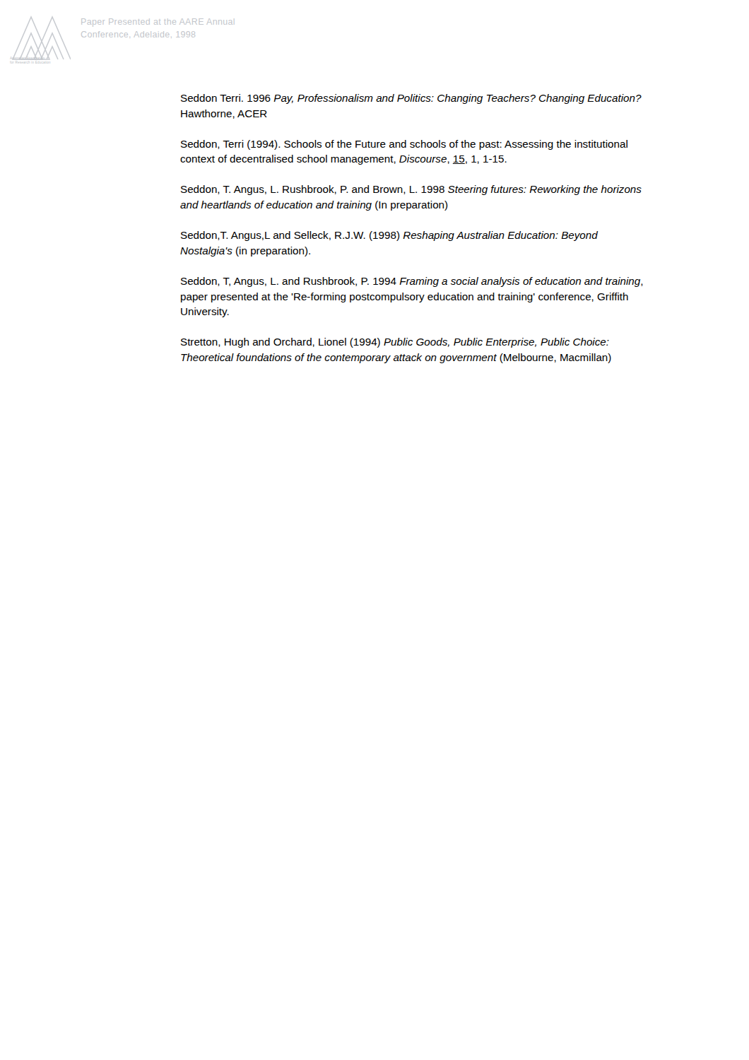Australian Association
for Research in Education
Paper Presented at the AARE Annual
Conference, Adelaide, 1998
Seddon Terri. 1996 Pay, Professionalism and Politics: Changing Teachers? Changing Education?Hawthorne, ACER
Seddon, Terri (1994). Schools of the Future and schools of the past: Assessing the institutional context of decentralised school management, Discourse, 15, 1, 1-15.
Seddon, T. Angus, L. Rushbrook, P. and Brown, L. 1998 Steering futures: Reworking the horizons and heartlands of education and training (In preparation)
Seddon,T. Angus,L and Selleck, R.J.W. (1998) Reshaping Australian Education: Beyond Nostalgia's (in preparation).
Seddon, T, Angus, L. and Rushbrook, P. 1994 Framing a social analysis of education and training, paper presented at the 'Re-forming postcompulsory education and training' conference, Griffith University.
Stretton, Hugh and Orchard, Lionel (1994) Public Goods, Public Enterprise, Public Choice: Theoretical foundations of the contemporary attack on government (Melbourne, Macmillan)